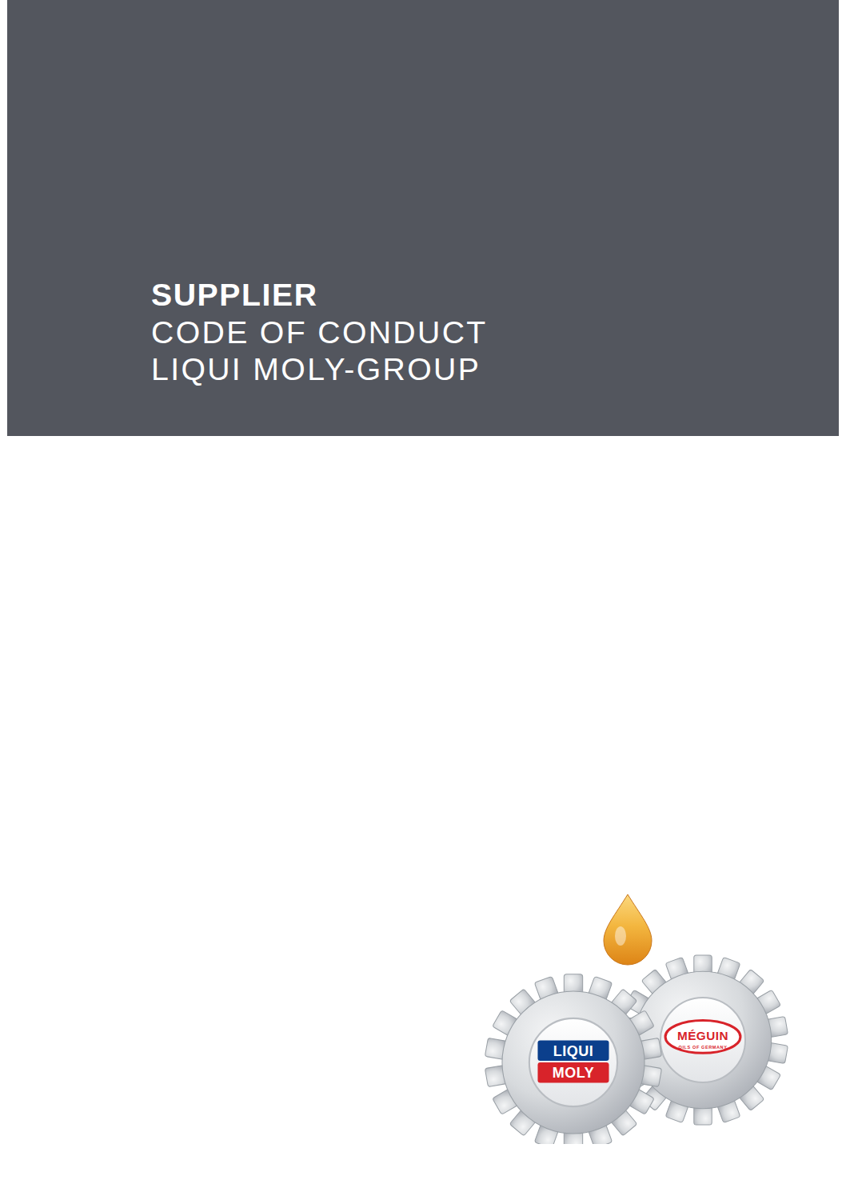Supplier Code of Conduct LIQUI MOLY-Group
LIQUI MOLY · MÉGUIN – Oils of Germany MÉGUIN OILS OF GERMANY LIQUI MOLY